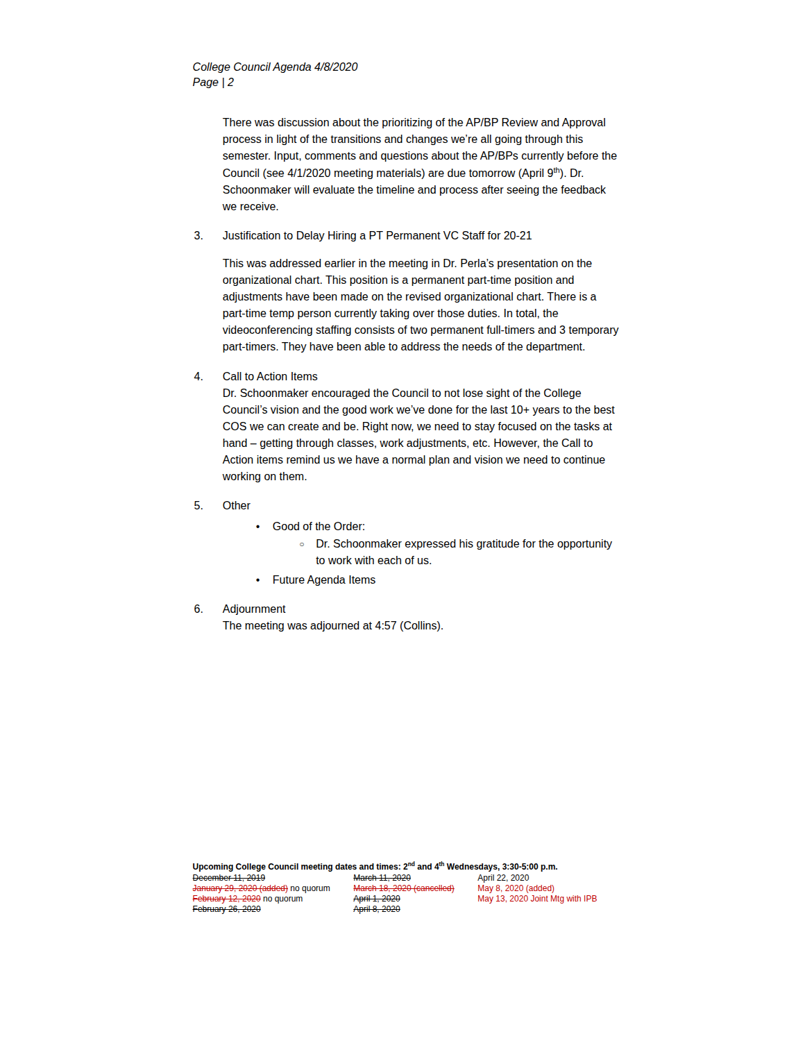College Council Agenda 4/8/2020
Page | 2
There was discussion about the prioritizing of the AP/BP Review and Approval process in light of the transitions and changes we’re all going through this semester. Input, comments and questions about the AP/BPs currently before the Council (see 4/1/2020 meeting materials) are due tomorrow (April 9th). Dr. Schoonmaker will evaluate the timeline and process after seeing the feedback we receive.
Justification to Delay Hiring a PT Permanent VC Staff for 20-21
This was addressed earlier in the meeting in Dr. Perla’s presentation on the organizational chart. This position is a permanent part-time position and adjustments have been made on the revised organizational chart. There is a part-time temp person currently taking over those duties. In total, the videoconferencing staffing consists of two permanent full-timers and 3 temporary part-timers. They have been able to address the needs of the department.
Call to Action Items
Dr. Schoonmaker encouraged the Council to not lose sight of the College Council’s vision and the good work we’ve done for the last 10+ years to the best COS we can create and be. Right now, we need to stay focused on the tasks at hand – getting through classes, work adjustments, etc. However, the Call to Action items remind us we have a normal plan and vision we need to continue working on them.
Other
Good of the Order:
Dr. Schoonmaker expressed his gratitude for the opportunity to work with each of us.
Future Agenda Items
Adjournment
The meeting was adjourned at 4:57 (Collins).
Upcoming College Council meeting dates and times: 2nd and 4th Wednesdays, 3:30-5:00 p.m.
| December 11, 2019 | March 11, 2020 | April 22, 2020 |
| January 29, 2020 (added) no quorum | March 18, 2020 (cancelled) | May 8, 2020 (added) |
| February 12, 2020 no quorum | April 1, 2020 | May 13, 2020 Joint Mtg with IPB |
| February 26, 2020 | April 8, 2020 | |